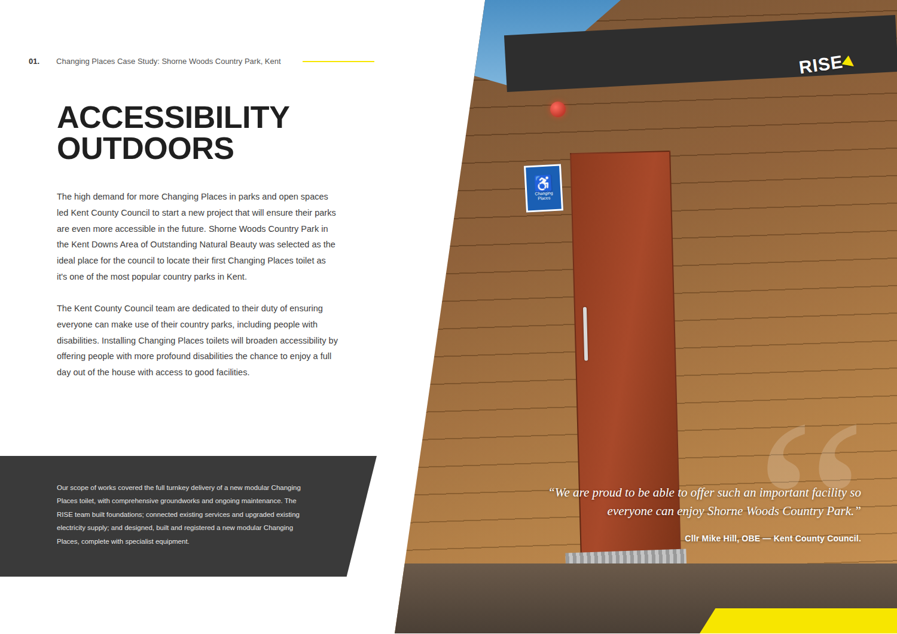♿ Changing Places
“
RISE▶
01. Changing Places Case Study: Shorne Woods Country Park, Kent
Accessibility Outdoors
The high demand for more Changing Places in parks and open spaces led Kent County Council to start a new project that will ensure their parks are even more accessible in the future. Shorne Woods Country Park in the Kent Downs Area of Outstanding Natural Beauty was selected as the ideal place for the council to locate their first Changing Places toilet as it's one of the most popular country parks in Kent.
The Kent County Council team are dedicated to their duty of ensuring everyone can make use of their country parks, including people with disabilities. Installing Changing Places toilets will broaden accessibility by offering people with more profound disabilities the chance to enjoy a full day out of the house with access to good facilities.
Our scope of works covered the full turnkey delivery of a new modular Changing Places toilet, with comprehensive groundworks and ongoing maintenance. The RISE team built foundations; connected existing services and upgraded existing electricity supply; and designed, built and registered a new modular Changing Places, complete with specialist equipment.
“We are proud to be able to offer such an important facility so everyone can enjoy Shorne Woods Country Park.”
Cllr Mike Hill, OBE — Kent County Council.